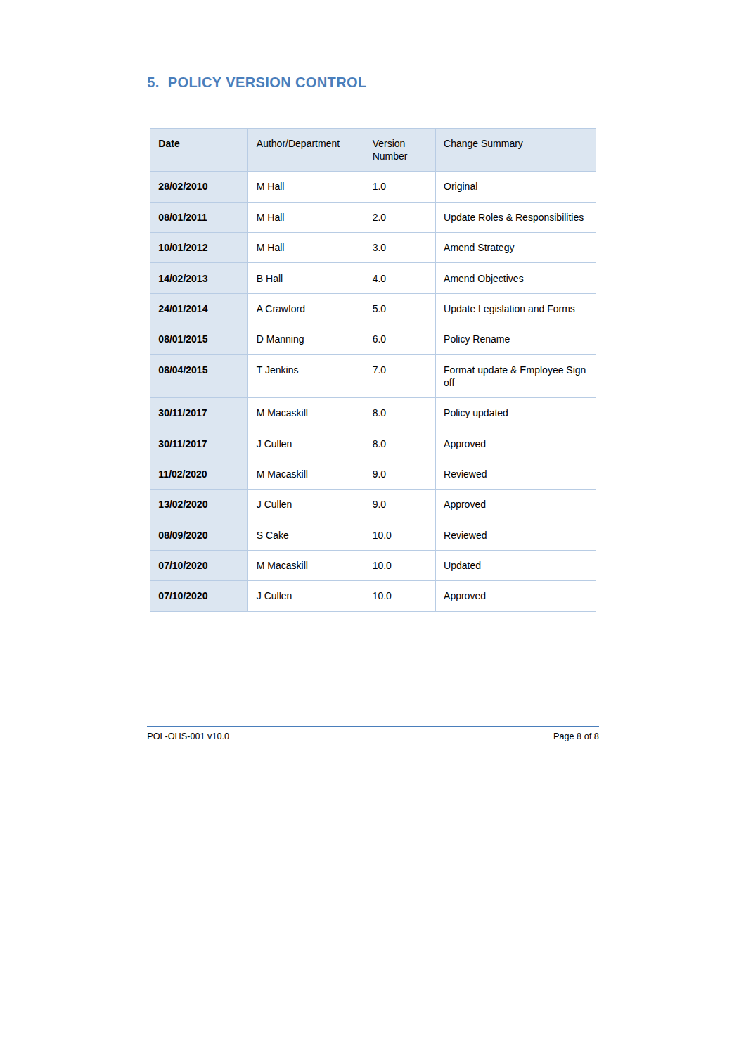5. POLICY VERSION CONTROL
| Date | Author/Department | Version Number | Change Summary |
| --- | --- | --- | --- |
| 28/02/2010 | M Hall | 1.0 | Original |
| 08/01/2011 | M Hall | 2.0 | Update Roles & Responsibilities |
| 10/01/2012 | M Hall | 3.0 | Amend Strategy |
| 14/02/2013 | B Hall | 4.0 | Amend Objectives |
| 24/01/2014 | A Crawford | 5.0 | Update Legislation and Forms |
| 08/01/2015 | D Manning | 6.0 | Policy Rename |
| 08/04/2015 | T Jenkins | 7.0 | Format update & Employee Sign off |
| 30/11/2017 | M Macaskill | 8.0 | Policy updated |
| 30/11/2017 | J Cullen | 8.0 | Approved |
| 11/02/2020 | M Macaskill | 9.0 | Reviewed |
| 13/02/2020 | J Cullen | 9.0 | Approved |
| 08/09/2020 | S Cake | 10.0 | Reviewed |
| 07/10/2020 | M Macaskill | 10.0 | Updated |
| 07/10/2020 | J Cullen | 10.0 | Approved |
POL-OHS-001 v10.0 Page 8 of 8